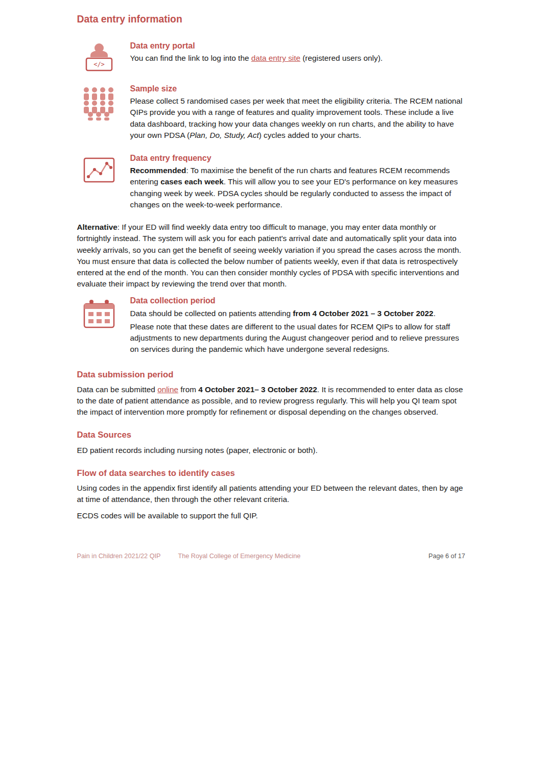Data entry information
</>
Data entry portal
You can find the link to log into the data entry site (registered users only).
Sample size
Please collect 5 randomised cases per week that meet the eligibility criteria. The RCEM national QIPs provide you with a range of features and quality improvement tools. These include a live data dashboard, tracking how your data changes weekly on run charts, and the ability to have your own PDSA (Plan, Do, Study, Act) cycles added to your charts.
Data entry frequency
Recommended: To maximise the benefit of the run charts and features RCEM recommends entering cases each week. This will allow you to see your ED's performance on key measures changing week by week. PDSA cycles should be regularly conducted to assess the impact of changes on the week-to-week performance.
Alternative: If your ED will find weekly data entry too difficult to manage, you may enter data monthly or fortnightly instead. The system will ask you for each patient's arrival date and automatically split your data into weekly arrivals, so you can get the benefit of seeing weekly variation if you spread the cases across the month. You must ensure that data is collected the below number of patients weekly, even if that data is retrospectively entered at the end of the month. You can then consider monthly cycles of PDSA with specific interventions and evaluate their impact by reviewing the trend over that month.
Data collection period
Data should be collected on patients attending from 4 October 2021 – 3 October 2022.
Please note that these dates are different to the usual dates for RCEM QIPs to allow for staff adjustments to new departments during the August changeover period and to relieve pressures on services during the pandemic which have undergone several redesigns.
Data submission period
Data can be submitted online from 4 October 2021– 3 October 2022. It is recommended to enter data as close to the date of patient attendance as possible, and to review progress regularly. This will help you QI team spot the impact of intervention more promptly for refinement or disposal depending on the changes observed.
Data Sources
ED patient records including nursing notes (paper, electronic or both).
Flow of data searches to identify cases
Using codes in the appendix first identify all patients attending your ED between the relevant dates, then by age at time of attendance, then through the other relevant criteria.
ECDS codes will be available to support the full QIP.
Pain in Children 2021/22 QIP The Royal College of Emergency Medicine
Page 6 of 17